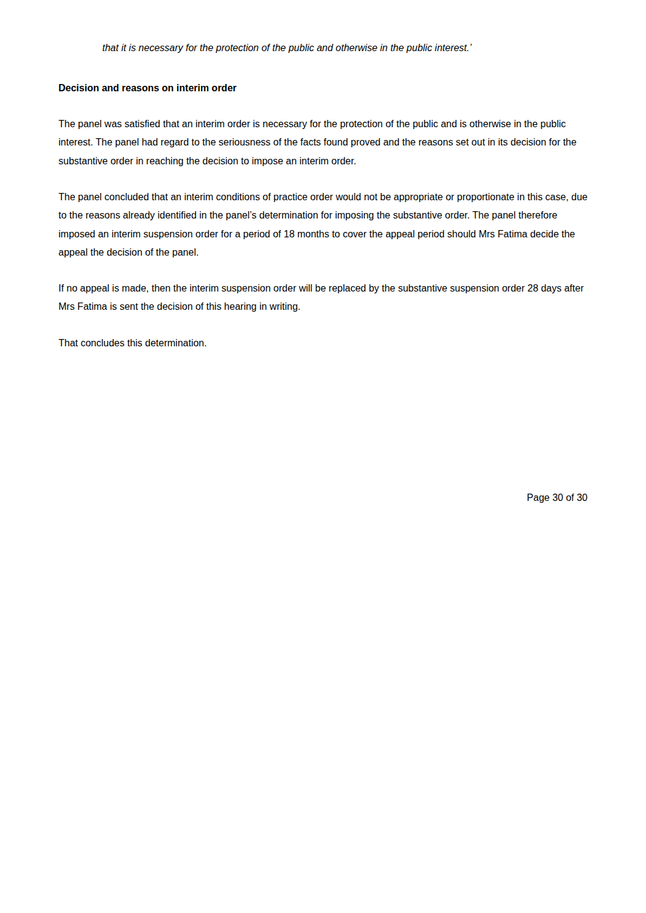that it is necessary for the protection of the public and otherwise in the public interest.’
Decision and reasons on interim order
The panel was satisfied that an interim order is necessary for the protection of the public and is otherwise in the public interest. The panel had regard to the seriousness of the facts found proved and the reasons set out in its decision for the substantive order in reaching the decision to impose an interim order.
The panel concluded that an interim conditions of practice order would not be appropriate or proportionate in this case, due to the reasons already identified in the panel’s determination for imposing the substantive order. The panel therefore imposed an interim suspension order for a period of 18 months to cover the appeal period should Mrs Fatima decide the appeal the decision of the panel.
If no appeal is made, then the interim suspension order will be replaced by the substantive suspension order 28 days after Mrs Fatima is sent the decision of this hearing in writing.
That concludes this determination.
Page 30 of 30